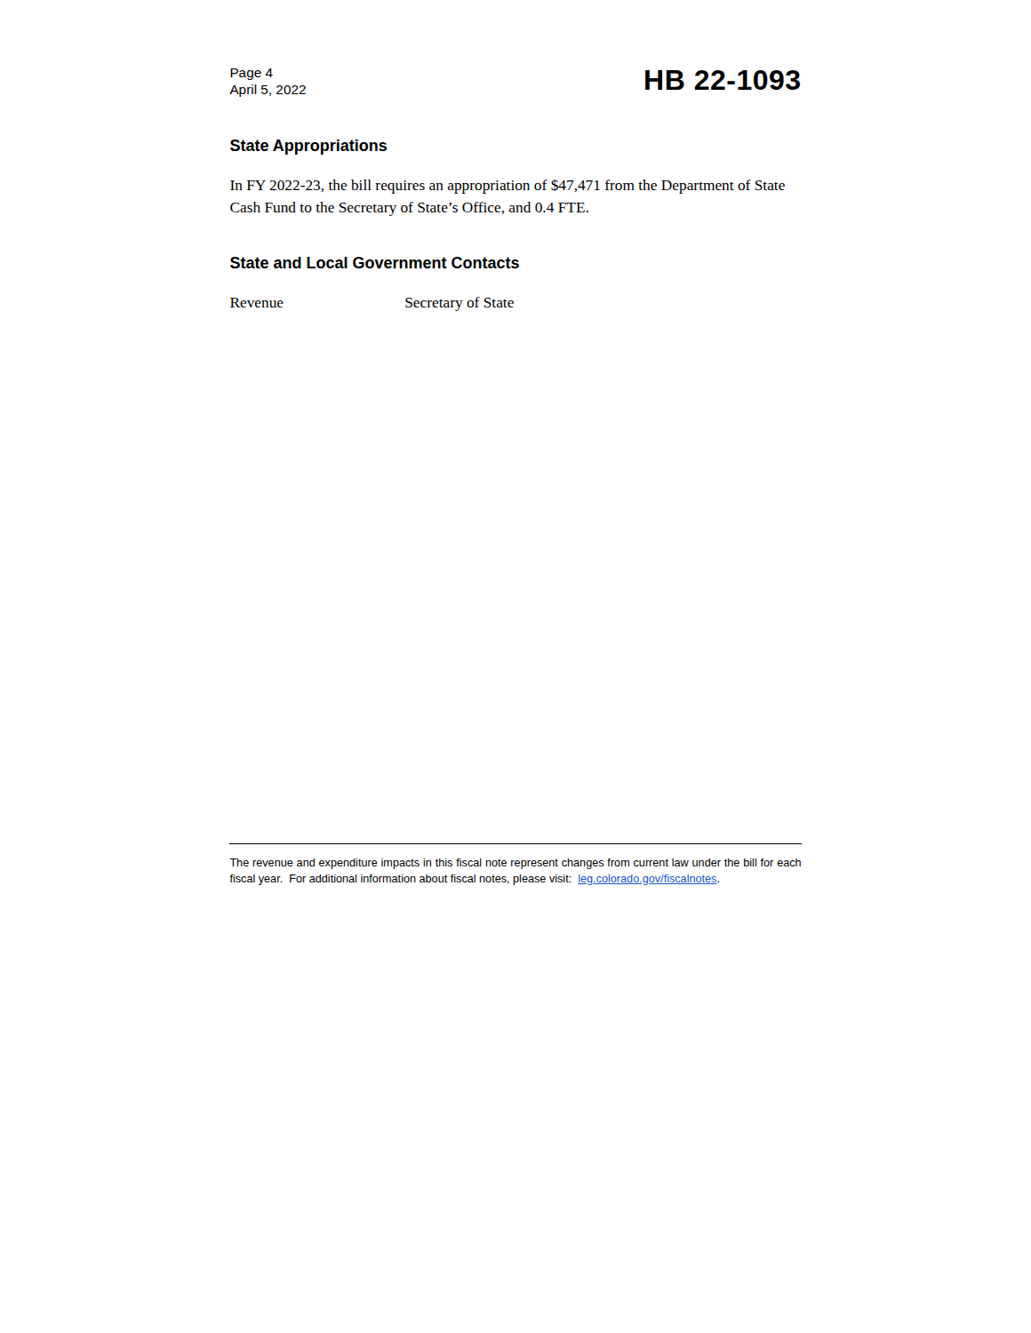Page 4
April 5, 2022
HB 22-1093
State Appropriations
In FY 2022-23, the bill requires an appropriation of $47,471 from the Department of State Cash Fund to the Secretary of State’s Office, and 0.4 FTE.
State and Local Government Contacts
Revenue
Secretary of State
The revenue and expenditure impacts in this fiscal note represent changes from current law under the bill for each fiscal year. For additional information about fiscal notes, please visit: leg.colorado.gov/fiscalnotes.